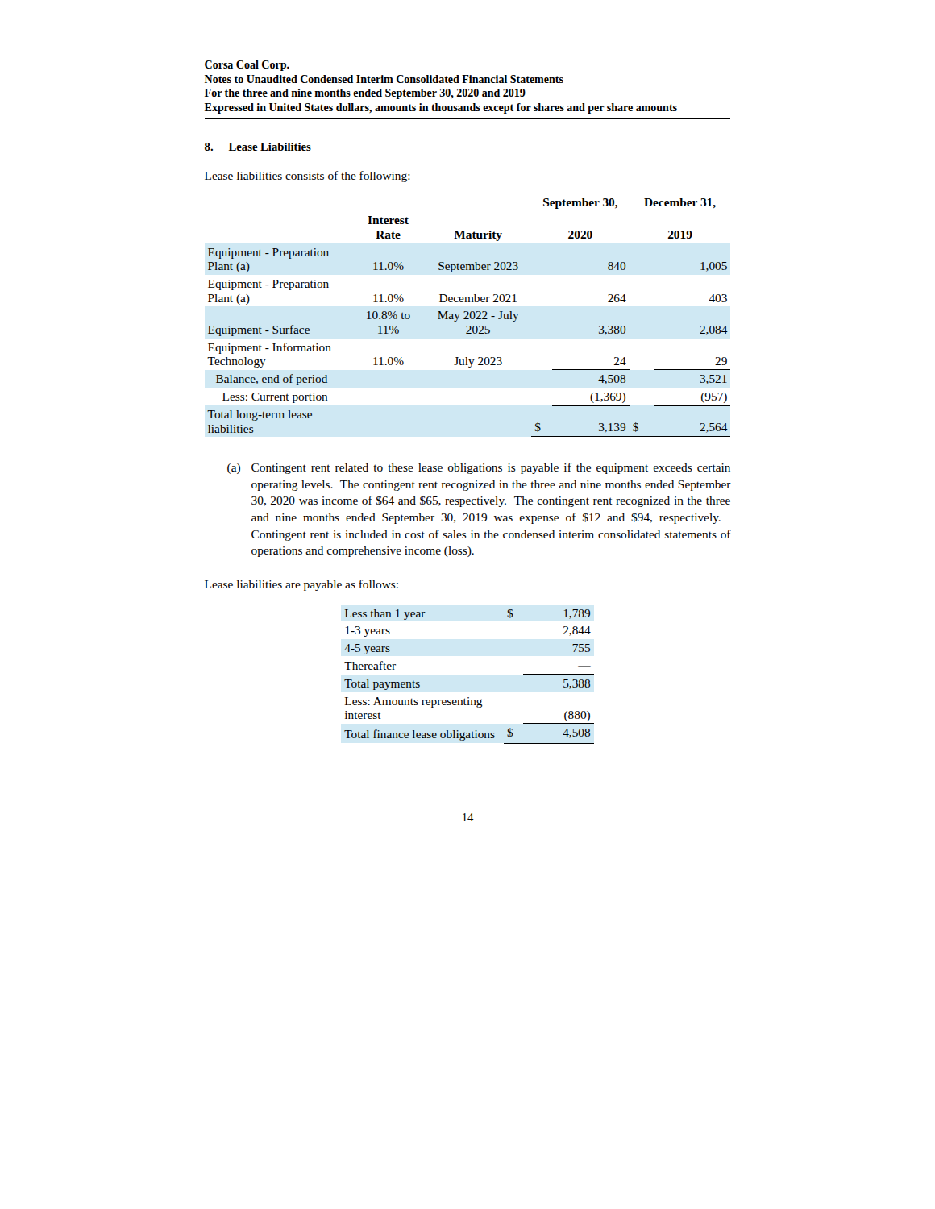Corsa Coal Corp.
Notes to Unaudited Condensed Interim Consolidated Financial Statements
For the three and nine months ended September 30, 2020 and 2019
Expressed in United States dollars, amounts in thousands except for shares and per share amounts
8. Lease Liabilities
Lease liabilities consists of the following:
| | | | September 30, | December 31, |
| --- | --- | --- | --- | --- |
| | Interest Rate | Maturity | 2020 | 2019 |
| Equipment - Preparation Plant (a) | 11.0% | September 2023 | | 840 | | 1,005 |
| Equipment - Preparation Plant (a) | 11.0% | December 2021 | | 264 | | 403 |
| Equipment - Surface | 10.8% to 11% | May 2022 - July 2025 | | 3,380 | | 2,084 |
| Equipment - Information Technology | 11.0% | July 2023 | | 24 | | 29 |
| Balance, end of period | | | | 4,508 | | 3,521 |
| Less: Current portion | | | | (1,369) | | (957) |
| Total long-term lease liabilities | | | $ | 3,139 | $ | 2,564 |
(a) Contingent rent related to these lease obligations is payable if the equipment exceeds certain operating levels. The contingent rent recognized in the three and nine months ended September 30, 2020 was income of $64 and $65, respectively. The contingent rent recognized in the three and nine months ended September 30, 2019 was expense of $12 and $94, respectively. Contingent rent is included in cost of sales in the condensed interim consolidated statements of operations and comprehensive income (loss).
Lease liabilities are payable as follows:
| Less than 1 year | $ | 1,789 |
| 1-3 years | | 2,844 |
| 4-5 years | | 755 |
| Thereafter | | — |
| Total payments | | 5,388 |
| Less: Amounts representing interest | | (880) |
| Total finance lease obligations | $ | 4,508 |
14